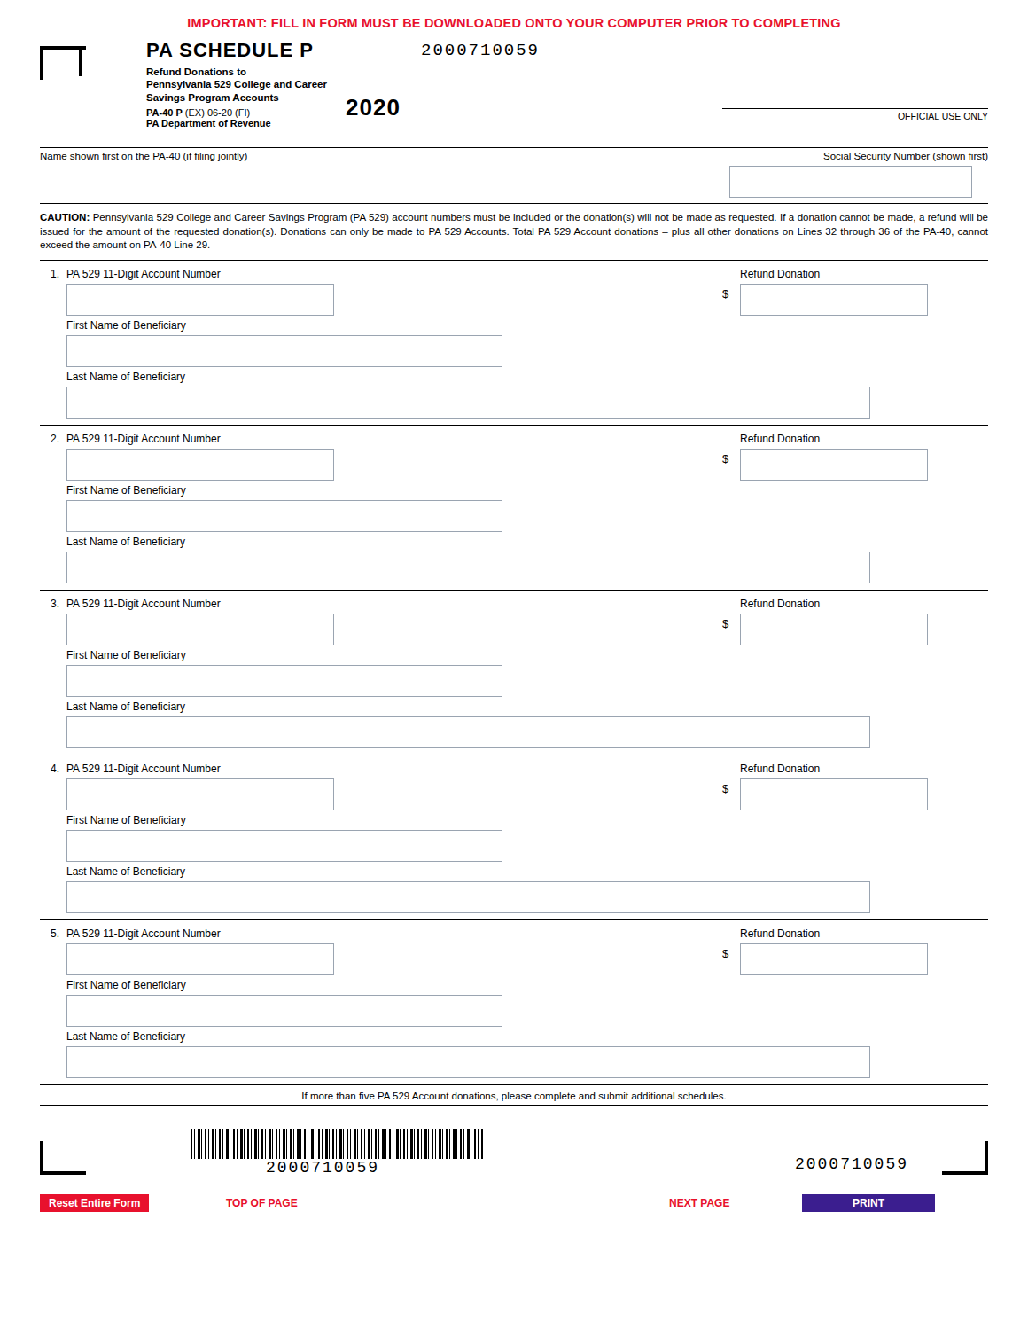IMPORTANT: FILL IN FORM MUST BE DOWNLOADED ONTO YOUR COMPUTER PRIOR TO COMPLETING
2000710059
PA SCHEDULE P
Refund Donations to
Pennsylvania 529 College and Career
Savings Program Accounts
PA-40 P (EX) 06-20 (FI)
PA Department of Revenue
2020
OFFICIAL USE ONLY
Name shown first on the PA-40 (if filing jointly)
Social Security Number (shown first)
CAUTION: Pennsylvania 529 College and Career Savings Program (PA 529) account numbers must be included or the donation(s) will not be made as requested. If a donation cannot be made, a refund will be issued for the amount of the requested donation(s). Donations can only be made to PA 529 Accounts. Total PA 529 Account donations – plus all other donations on Lines 32 through 36 of the PA-40, cannot exceed the amount on PA-40 Line 29.
1.
PA 529 11-Digit Account Number
Refund Donation
$
First Name of Beneficiary
Last Name of Beneficiary
2.
PA 529 11-Digit Account Number
Refund Donation
$
First Name of Beneficiary
Last Name of Beneficiary
3.
PA 529 11-Digit Account Number
Refund Donation
$
First Name of Beneficiary
Last Name of Beneficiary
4.
PA 529 11-Digit Account Number
Refund Donation
$
First Name of Beneficiary
Last Name of Beneficiary
5.
PA 529 11-Digit Account Number
Refund Donation
$
First Name of Beneficiary
Last Name of Beneficiary
If more than five PA 529 Account donations, please complete and submit additional schedules.
2000710059
2000710059
Reset Entire Form TOP OF PAGE NEXT PAGE PRINT